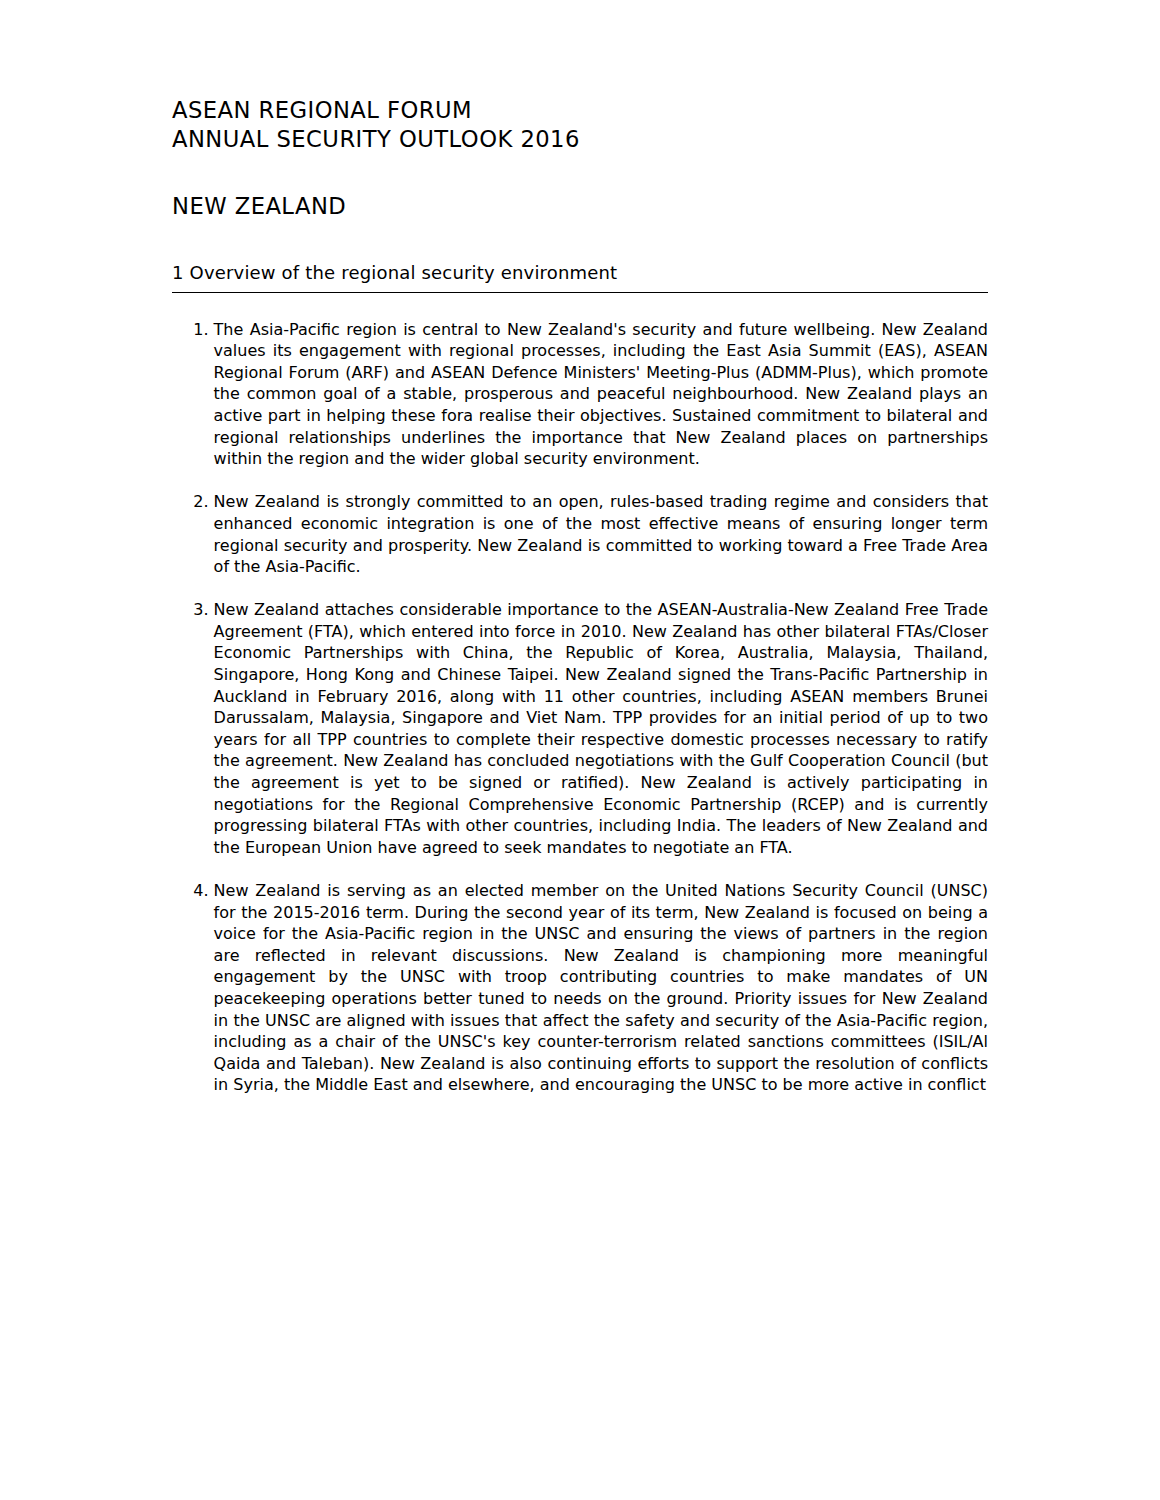ASEAN REGIONAL FORUM
ANNUAL SECURITY OUTLOOK 2016
NEW ZEALAND
1 Overview of the regional security environment
The Asia-Pacific region is central to New Zealand's security and future wellbeing. New Zealand values its engagement with regional processes, including the East Asia Summit (EAS), ASEAN Regional Forum (ARF) and ASEAN Defence Ministers' Meeting-Plus (ADMM-Plus), which promote the common goal of a stable, prosperous and peaceful neighbourhood. New Zealand plays an active part in helping these fora realise their objectives. Sustained commitment to bilateral and regional relationships underlines the importance that New Zealand places on partnerships within the region and the wider global security environment.
New Zealand is strongly committed to an open, rules-based trading regime and considers that enhanced economic integration is one of the most effective means of ensuring longer term regional security and prosperity. New Zealand is committed to working toward a Free Trade Area of the Asia-Pacific.
New Zealand attaches considerable importance to the ASEAN-Australia-New Zealand Free Trade Agreement (FTA), which entered into force in 2010. New Zealand has other bilateral FTAs/Closer Economic Partnerships with China, the Republic of Korea, Australia, Malaysia, Thailand, Singapore, Hong Kong and Chinese Taipei. New Zealand signed the Trans-Pacific Partnership in Auckland in February 2016, along with 11 other countries, including ASEAN members Brunei Darussalam, Malaysia, Singapore and Viet Nam. TPP provides for an initial period of up to two years for all TPP countries to complete their respective domestic processes necessary to ratify the agreement. New Zealand has concluded negotiations with the Gulf Cooperation Council (but the agreement is yet to be signed or ratified). New Zealand is actively participating in negotiations for the Regional Comprehensive Economic Partnership (RCEP) and is currently progressing bilateral FTAs with other countries, including India. The leaders of New Zealand and the European Union have agreed to seek mandates to negotiate an FTA.
New Zealand is serving as an elected member on the United Nations Security Council (UNSC) for the 2015-2016 term. During the second year of its term, New Zealand is focused on being a voice for the Asia-Pacific region in the UNSC and ensuring the views of partners in the region are reflected in relevant discussions. New Zealand is championing more meaningful engagement by the UNSC with troop contributing countries to make mandates of UN peacekeeping operations better tuned to needs on the ground. Priority issues for New Zealand in the UNSC are aligned with issues that affect the safety and security of the Asia-Pacific region, including as a chair of the UNSC's key counter-terrorism related sanctions committees (ISIL/Al Qaida and Taleban). New Zealand is also continuing efforts to support the resolution of conflicts in Syria, the Middle East and elsewhere, and encouraging the UNSC to be more active in conflict